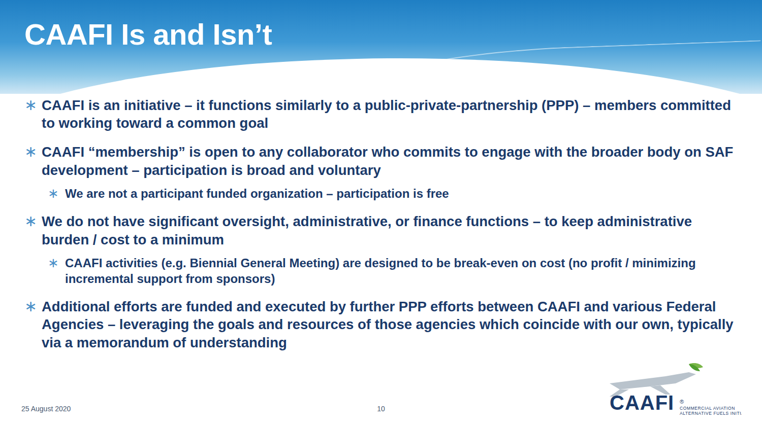CAAFI Is and Isn’t
CAAFI is an initiative – it functions similarly to a public-private-partnership (PPP) – members committed to working toward a common goal
CAAFI “membership” is open to any collaborator who commits to engage with the broader body on SAF development – participation is broad and voluntary
We are not a participant funded organization – participation is free
We do not have significant oversight, administrative, or finance functions – to keep administrative burden / cost to a minimum
CAAFI activities (e.g. Biennial General Meeting) are designed to be break-even on cost (no profit / minimizing incremental support from sponsors)
Additional efforts are funded and executed by further PPP efforts between CAAFI and various Federal Agencies – leveraging the goals and resources of those agencies which coincide with our own, typically via a memorandum of understanding
25 August 2020
10
CAAFI ® COMMERCIAL AVIATION ALTERNATIVE FUELS INITIATIVE